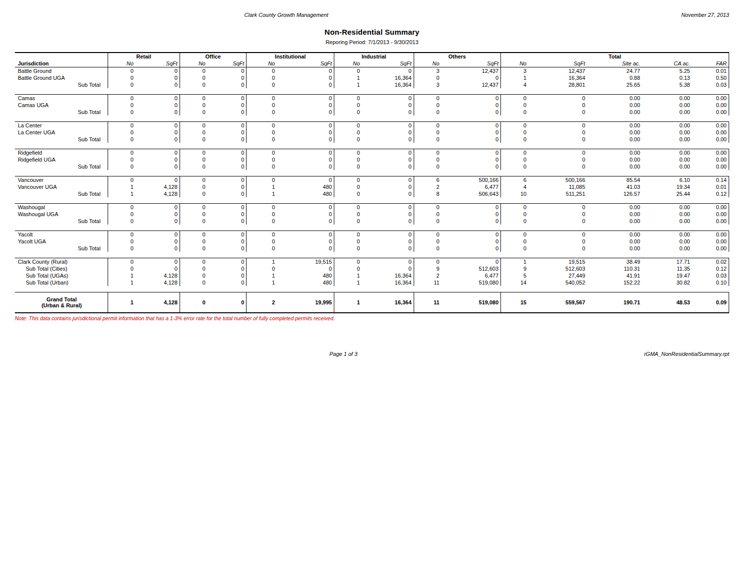Clark County Growth Management November 27, 2013
Non-Residential Summary
Reporing Period: 7/1/2013 - 9/30/2013
| Jurisdiction | Retail | Office | Institutional | Industrial | Others | Total |
| --- | --- | --- | --- | --- | --- | --- |
| No | SqFt | No | SqFt | No | SqFt | No | SqFt | No | SqFt | No | SqFt | Site ac. | CA ac. | FAR |
| Battle Ground | 0 | 0 | 0 | 0 | 0 | 0 | 0 | 0 | 3 | 12,437 | 3 | 12,437 | 24.77 | 5.25 | 0.01 |
| Battle Ground UGA | 0 | 0 | 0 | 0 | 0 | 0 | 1 | 16,364 | 0 | 0 | 1 | 16,364 | 0.88 | 0.13 | 0.50 |
| Sub Total | 0 | 0 | 0 | 0 | 0 | 0 | 1 | 16,364 | 3 | 12,437 | 4 | 28,801 | 25.65 | 5.38 | 0.03 |
| Camas | 0 | 0 | 0 | 0 | 0 | 0 | 0 | 0 | 0 | 0 | 0 | 0 | 0.00 | 0.00 | 0.00 |
| Camas UGA | 0 | 0 | 0 | 0 | 0 | 0 | 0 | 0 | 0 | 0 | 0 | 0 | 0.00 | 0.00 | 0.00 |
| Sub Total | 0 | 0 | 0 | 0 | 0 | 0 | 0 | 0 | 0 | 0 | 0 | 0 | 0.00 | 0.00 | 0.00 |
| La Center | 0 | 0 | 0 | 0 | 0 | 0 | 0 | 0 | 0 | 0 | 0 | 0 | 0.00 | 0.00 | 0.00 |
| La Center UGA | 0 | 0 | 0 | 0 | 0 | 0 | 0 | 0 | 0 | 0 | 0 | 0 | 0.00 | 0.00 | 0.00 |
| Sub Total | 0 | 0 | 0 | 0 | 0 | 0 | 0 | 0 | 0 | 0 | 0 | 0 | 0.00 | 0.00 | 0.00 |
| Ridgefield | 0 | 0 | 0 | 0 | 0 | 0 | 0 | 0 | 0 | 0 | 0 | 0 | 0.00 | 0.00 | 0.00 |
| Ridgefield UGA | 0 | 0 | 0 | 0 | 0 | 0 | 0 | 0 | 0 | 0 | 0 | 0 | 0.00 | 0.00 | 0.00 |
| Sub Total | 0 | 0 | 0 | 0 | 0 | 0 | 0 | 0 | 0 | 0 | 0 | 0 | 0.00 | 0.00 | 0.00 |
| Vancouver | 0 | 0 | 0 | 0 | 0 | 0 | 0 | 0 | 6 | 500,166 | 6 | 500,166 | 85.54 | 6.10 | 0.14 |
| Vancouver UGA | 1 | 4,128 | 0 | 0 | 1 | 480 | 0 | 0 | 2 | 6,477 | 4 | 11,085 | 41.03 | 19.34 | 0.01 |
| Sub Total | 1 | 4,128 | 0 | 0 | 1 | 480 | 0 | 0 | 8 | 506,643 | 10 | 511,251 | 126.57 | 25.44 | 0.12 |
| Washougal | 0 | 0 | 0 | 0 | 0 | 0 | 0 | 0 | 0 | 0 | 0 | 0 | 0.00 | 0.00 | 0.00 |
| Washougal UGA | 0 | 0 | 0 | 0 | 0 | 0 | 0 | 0 | 0 | 0 | 0 | 0 | 0.00 | 0.00 | 0.00 |
| Sub Total | 0 | 0 | 0 | 0 | 0 | 0 | 0 | 0 | 0 | 0 | 0 | 0 | 0.00 | 0.00 | 0.00 |
| Yacolt | 0 | 0 | 0 | 0 | 0 | 0 | 0 | 0 | 0 | 0 | 0 | 0 | 0.00 | 0.00 | 0.00 |
| Yacolt UGA | 0 | 0 | 0 | 0 | 0 | 0 | 0 | 0 | 0 | 0 | 0 | 0 | 0.00 | 0.00 | 0.00 |
| Sub Total | 0 | 0 | 0 | 0 | 0 | 0 | 0 | 0 | 0 | 0 | 0 | 0 | 0.00 | 0.00 | 0.00 |
| Clark County (Rural) | 0 | 0 | 0 | 0 | 1 | 19,515 | 0 | 0 | 0 | 0 | 1 | 19,515 | 38.49 | 17.71 | 0.02 |
| Sub Total (Cities) | 0 | 0 | 0 | 0 | 0 | 0 | 0 | 0 | 9 | 512,603 | 9 | 512,603 | 110.31 | 11.35 | 0.12 |
| Sub Total (UGAs) | 1 | 4,128 | 0 | 0 | 1 | 480 | 1 | 16,364 | 2 | 6,477 | 5 | 27,449 | 41.91 | 19.47 | 0.03 |
| Sub Total (Urban) | 1 | 4,128 | 0 | 0 | 1 | 480 | 1 | 16,364 | 11 | 519,080 | 14 | 540,052 | 152.22 | 30.82 | 0.10 |
| Grand Total (Urban & Rural) | 1 | 4,128 | 0 | 0 | 2 | 19,995 | 1 | 16,364 | 11 | 519,080 | 15 | 559,567 | 190.71 | 48.53 | 0.09 |
Note: This data contains jurisdictional permit information that has a 1-3% error rate for the total number of fully completed permits received.
Page 1 of 3 rGMA_NonResidentialSummary.rpt